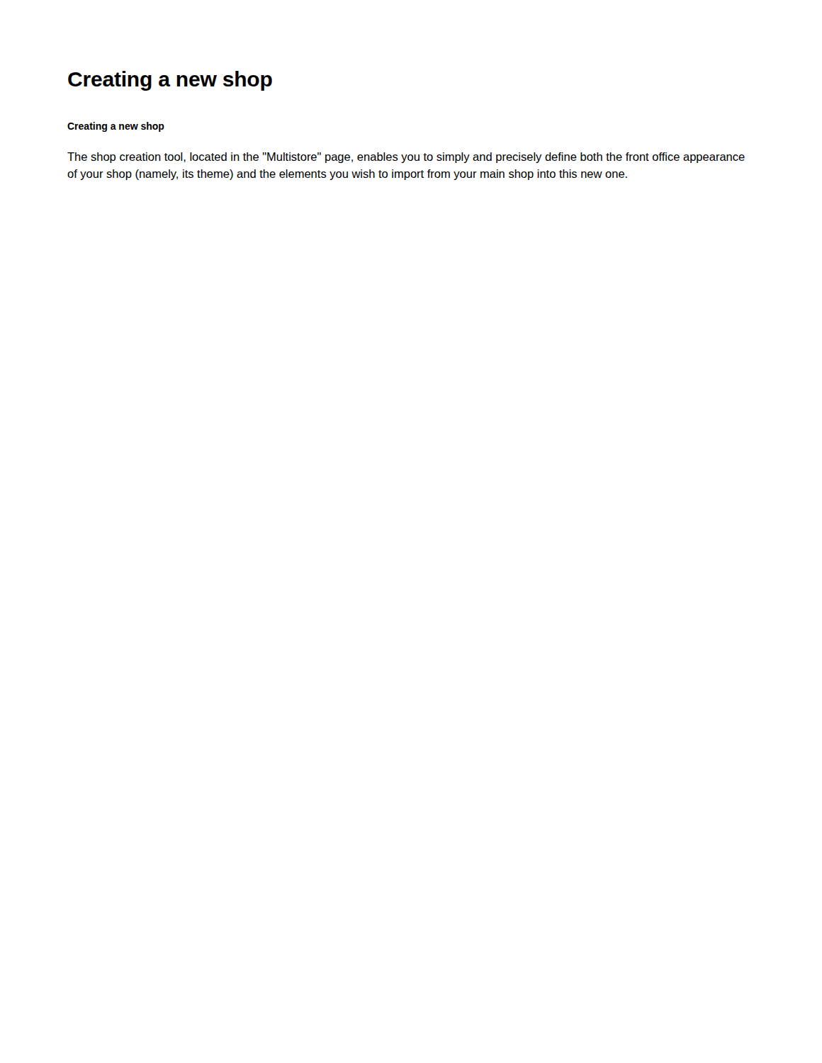Creating a new shop
Creating a new shop
The shop creation tool, located in the "Multistore" page, enables you to simply and precisely define both the front office appearance of your shop (namely, its theme) and the elements you wish to import from your main shop into this new one.